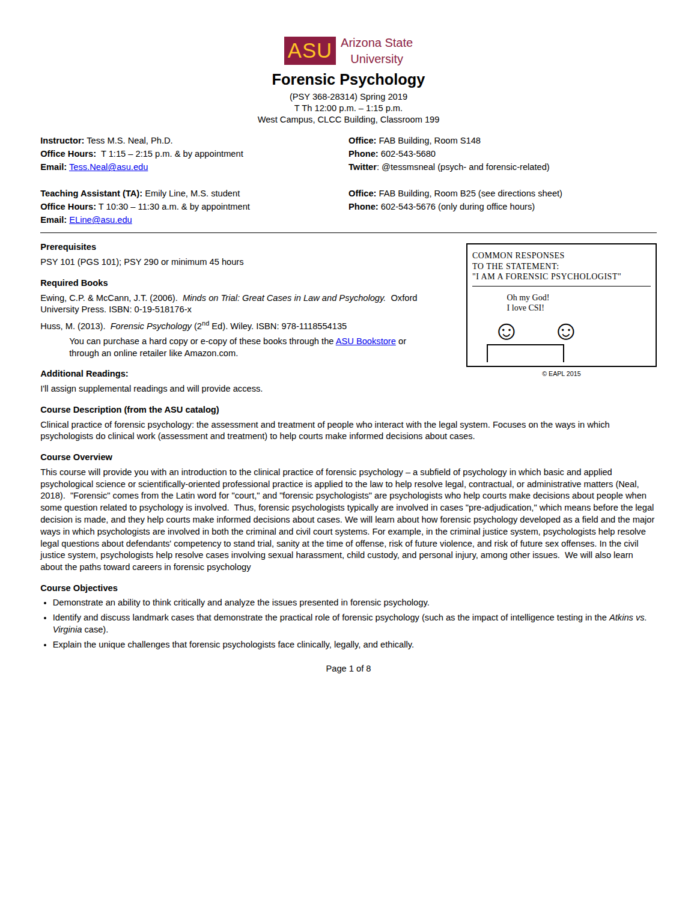ASU Arizona State
University
Forensic Psychology
(PSY 368-28314) Spring 2019
T Th 12:00 p.m. – 1:15 p.m.
West Campus, CLCC Building, Classroom 199
| Instructor: Tess M.S. Neal, Ph.D. | Office: FAB Building, Room S148 |
| Office Hours: T 1:15 – 2:15 p.m. & by appointment | Phone: 602-543-5680 |
| Email: Tess.Neal@asu.edu | Twitter : @tessmsneal (psych- and forensic-related) |
| Teaching Assistant (TA): Emily Line, M.S. student | Office: FAB Building, Room B25 (see directions sheet) |
| Office Hours: T 10:30 – 11:30 a.m. & by appointment | Phone: 602-543-5676 (only during office hours) |
| Email: ELine@asu.edu | |
Common responses
to the statement:
"I am a forensic psychologist"
Oh my God!
I love CSI!
☺ ☺
© EAPL 2015
Prerequisites
PSY 101 (PGS 101); PSY 290 or minimum 45 hours
Required Books
Ewing, C.P. & McCann, J.T. (2006). Minds on Trial: Great Cases in Law and Psychology. Oxford University Press. ISBN: 0-19-518176-x
Huss, M. (2013). Forensic Psychology (2nd Ed). Wiley. ISBN: 978-1118554135
You can purchase a hard copy or e-copy of these books through the ASU Bookstore or through an online retailer like Amazon.com.
Additional Readings:
I'll assign supplemental readings and will provide access.
Course Description (from the ASU catalog)
Clinical practice of forensic psychology: the assessment and treatment of people who interact with the legal system. Focuses on the ways in which psychologists do clinical work (assessment and treatment) to help courts make informed decisions about cases.
Course Overview
This course will provide you with an introduction to the clinical practice of forensic psychology – a subfield of psychology in which basic and applied psychological science or scientifically-oriented professional practice is applied to the law to help resolve legal, contractual, or administrative matters (Neal, 2018). "Forensic" comes from the Latin word for "court," and "forensic psychologists" are psychologists who help courts make decisions about people when some question related to psychology is involved. Thus, forensic psychologists typically are involved in cases "pre-adjudication," which means before the legal decision is made, and they help courts make informed decisions about cases. We will learn about how forensic psychology developed as a field and the major ways in which psychologists are involved in both the criminal and civil court systems. For example, in the criminal justice system, psychologists help resolve legal questions about defendants' competency to stand trial, sanity at the time of offense, risk of future violence, and risk of future sex offenses. In the civil justice system, psychologists help resolve cases involving sexual harassment, child custody, and personal injury, among other issues. We will also learn about the paths toward careers in forensic psychology
Course Objectives
Demonstrate an ability to think critically and analyze the issues presented in forensic psychology.
Identify and discuss landmark cases that demonstrate the practical role of forensic psychology (such as the impact of intelligence testing in the Atkins vs. Virginia case).
Explain the unique challenges that forensic psychologists face clinically, legally, and ethically.
Page 1 of 8